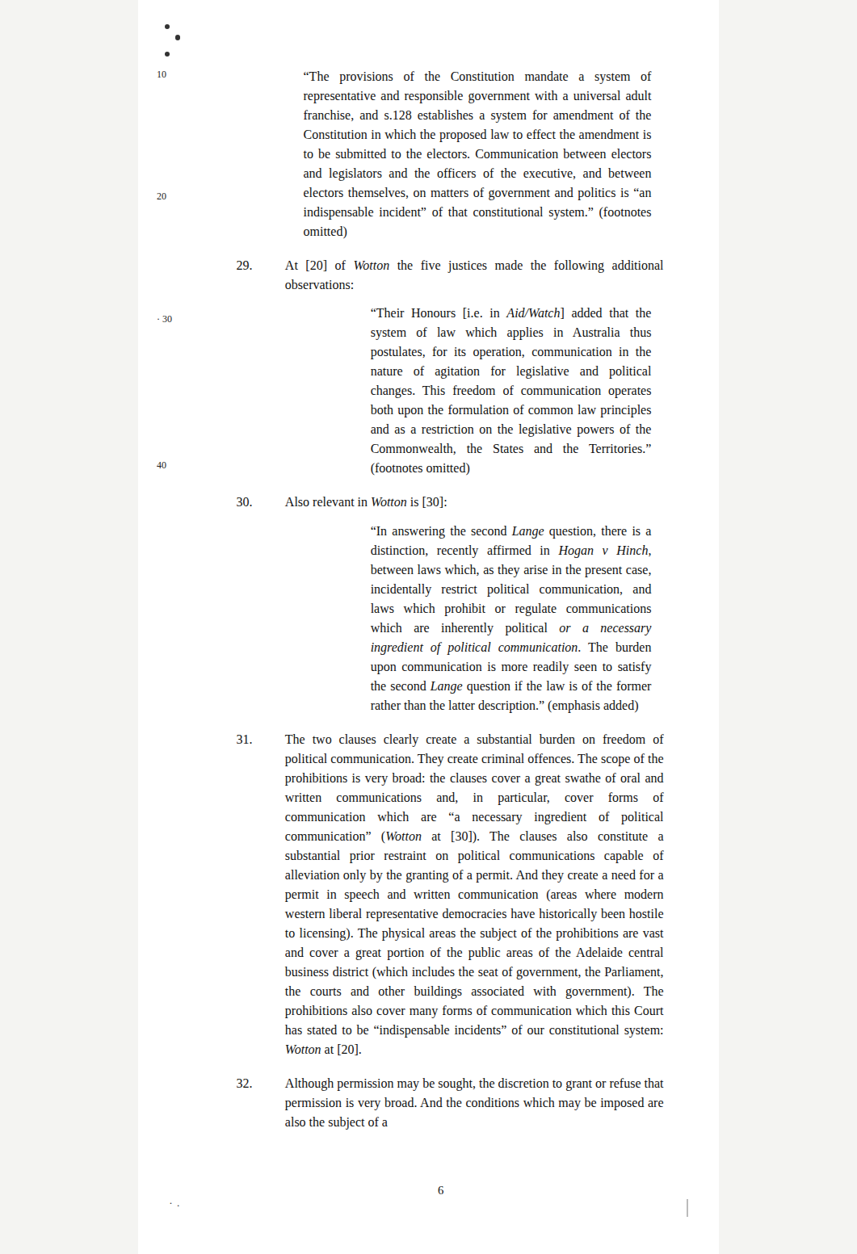10
20
30
40
“The provisions of the Constitution mandate a system of representative and responsible government with a universal adult franchise, and s.128 establishes a system for amendment of the Constitution in which the proposed law to effect the amendment is to be submitted to the electors. Communication between electors and legislators and the officers of the executive, and between electors themselves, on matters of government and politics is “an indispensable incident” of that constitutional system.” (footnotes omitted)
29
At [20] of Wotton the five justices made the following additional observations:
“Their Honours [i.e. in Aid/Watch] added that the system of law which applies in Australia thus postulates, for its operation, communication in the nature of agitation for legislative and political changes. This freedom of communication operates both upon the formulation of common law principles and as a restriction on the legislative powers of the Commonwealth, the States and the Territories.” (footnotes omitted)
30
Also relevant in Wotton is [30]:
“In answering the second Lange question, there is a distinction, recently affirmed in Hogan v Hinch, between laws which, as they arise in the present case, incidentally restrict political communication, and laws which prohibit or regulate communications which are inherently political or a necessary ingredient of political communication. The burden upon communication is more readily seen to satisfy the second Lange question if the law is of the former rather than the latter description.” (emphasis added)
31 The two clauses clearly create a substantial burden on freedom of political communication. They create criminal offences. The scope of the prohibitions is very broad: the clauses cover a great swathe of oral and written communications and, in particular, cover forms of communication which are “a necessary ingredient of political communication” (Wotton at [30]). The clauses also constitute a substantial prior restraint on political communications capable of alleviation only by the granting of a permit. And they create a need for a permit in speech and written communication (areas where modern western liberal representative democracies have historically been hostile to licensing). The physical areas the subject of the prohibitions are vast and cover a great portion of the public areas of the Adelaide central business district (which includes the seat of government, the Parliament, the courts and other buildings associated with government). The prohibitions also cover many forms of communication which this Court has stated to be “indispensable incidents” of our constitutional system: Wotton at [20].
32 Although permission may be sought, the discretion to grant or refuse that permission is very broad. And the conditions which may be imposed are also the subject of a
6
· .